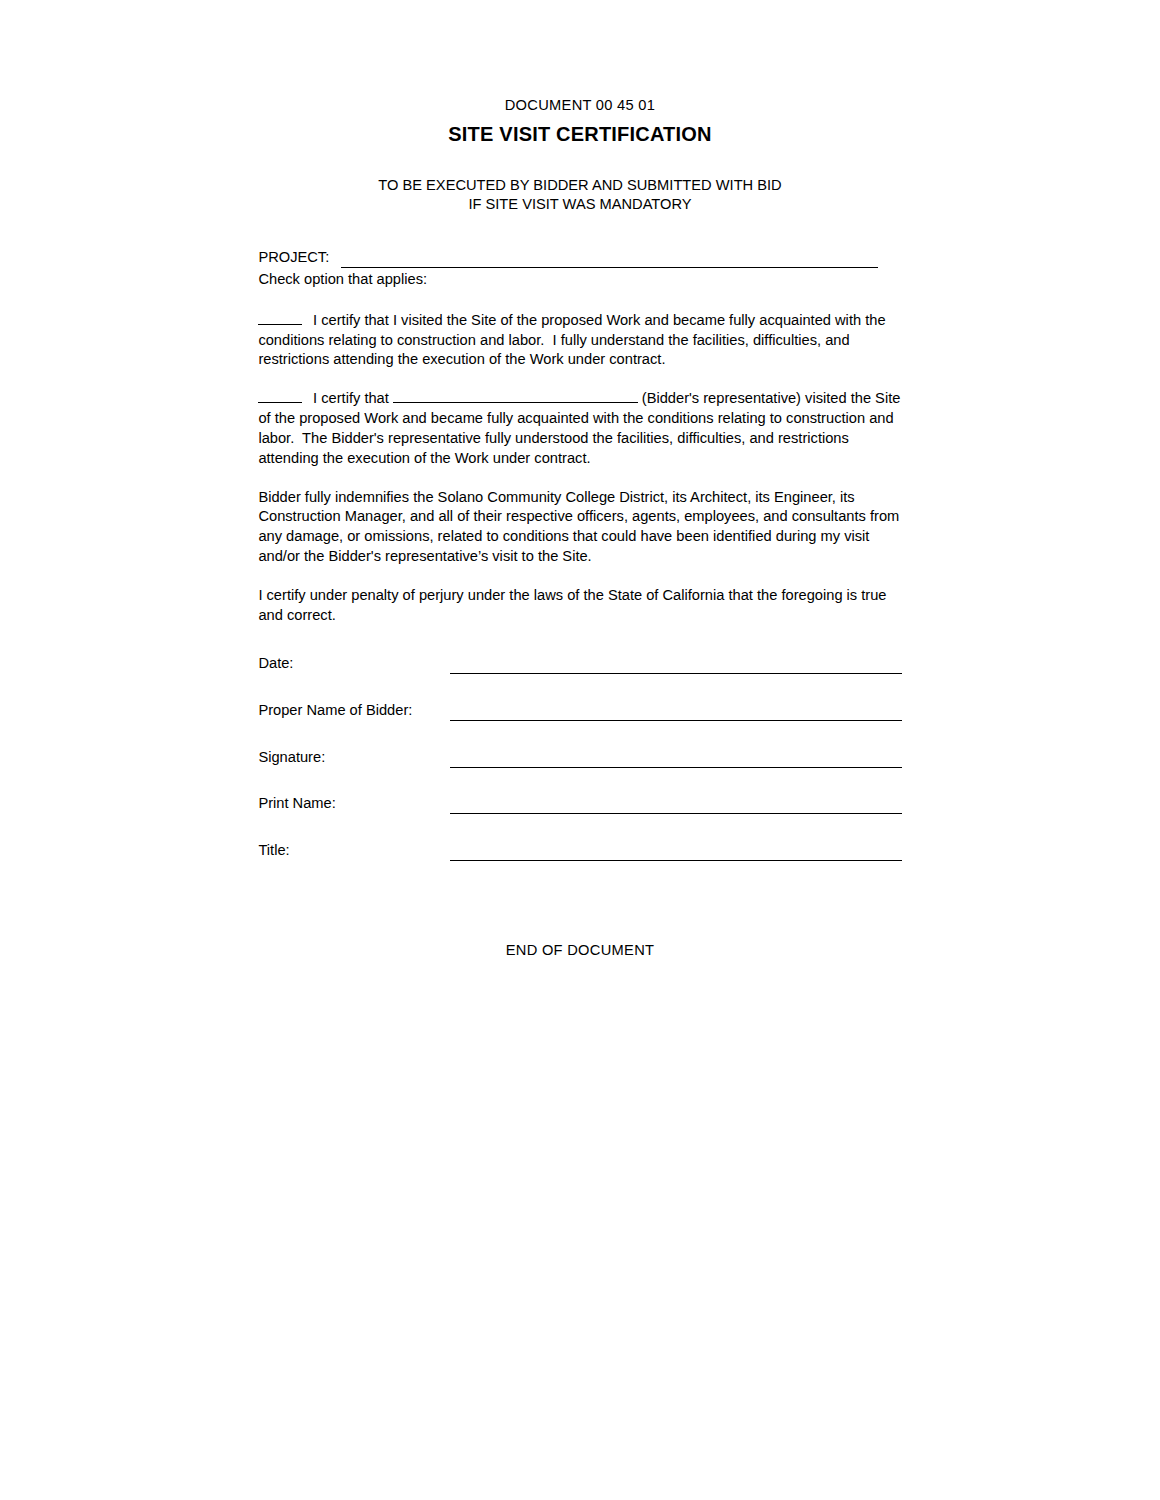DOCUMENT 00 45 01
SITE VISIT CERTIFICATION
TO BE EXECUTED BY BIDDER AND SUBMITTED WITH BID
IF SITE VISIT WAS MANDATORY
PROJECT:
Check option that applies:
I certify that I visited the Site of the proposed Work and became fully acquainted with the conditions relating to construction and labor. I fully understand the facilities, difficulties, and restrictions attending the execution of the Work under contract.
I certify that (Bidder's representative) visited the Site of the proposed Work and became fully acquainted with the conditions relating to construction and labor. The Bidder's representative fully understood the facilities, difficulties, and restrictions attending the execution of the Work under contract.
Bidder fully indemnifies the Solano Community College District, its Architect, its Engineer, its Construction Manager, and all of their respective officers, agents, employees, and consultants from any damage, or omissions, related to conditions that could have been identified during my visit and/or the Bidder's representative’s visit to the Site.
I certify under penalty of perjury under the laws of the State of California that the foregoing is true and correct.
| Date: | |
| Proper Name of Bidder: | |
| Signature: | |
| Print Name: | |
| Title: | |
END OF DOCUMENT